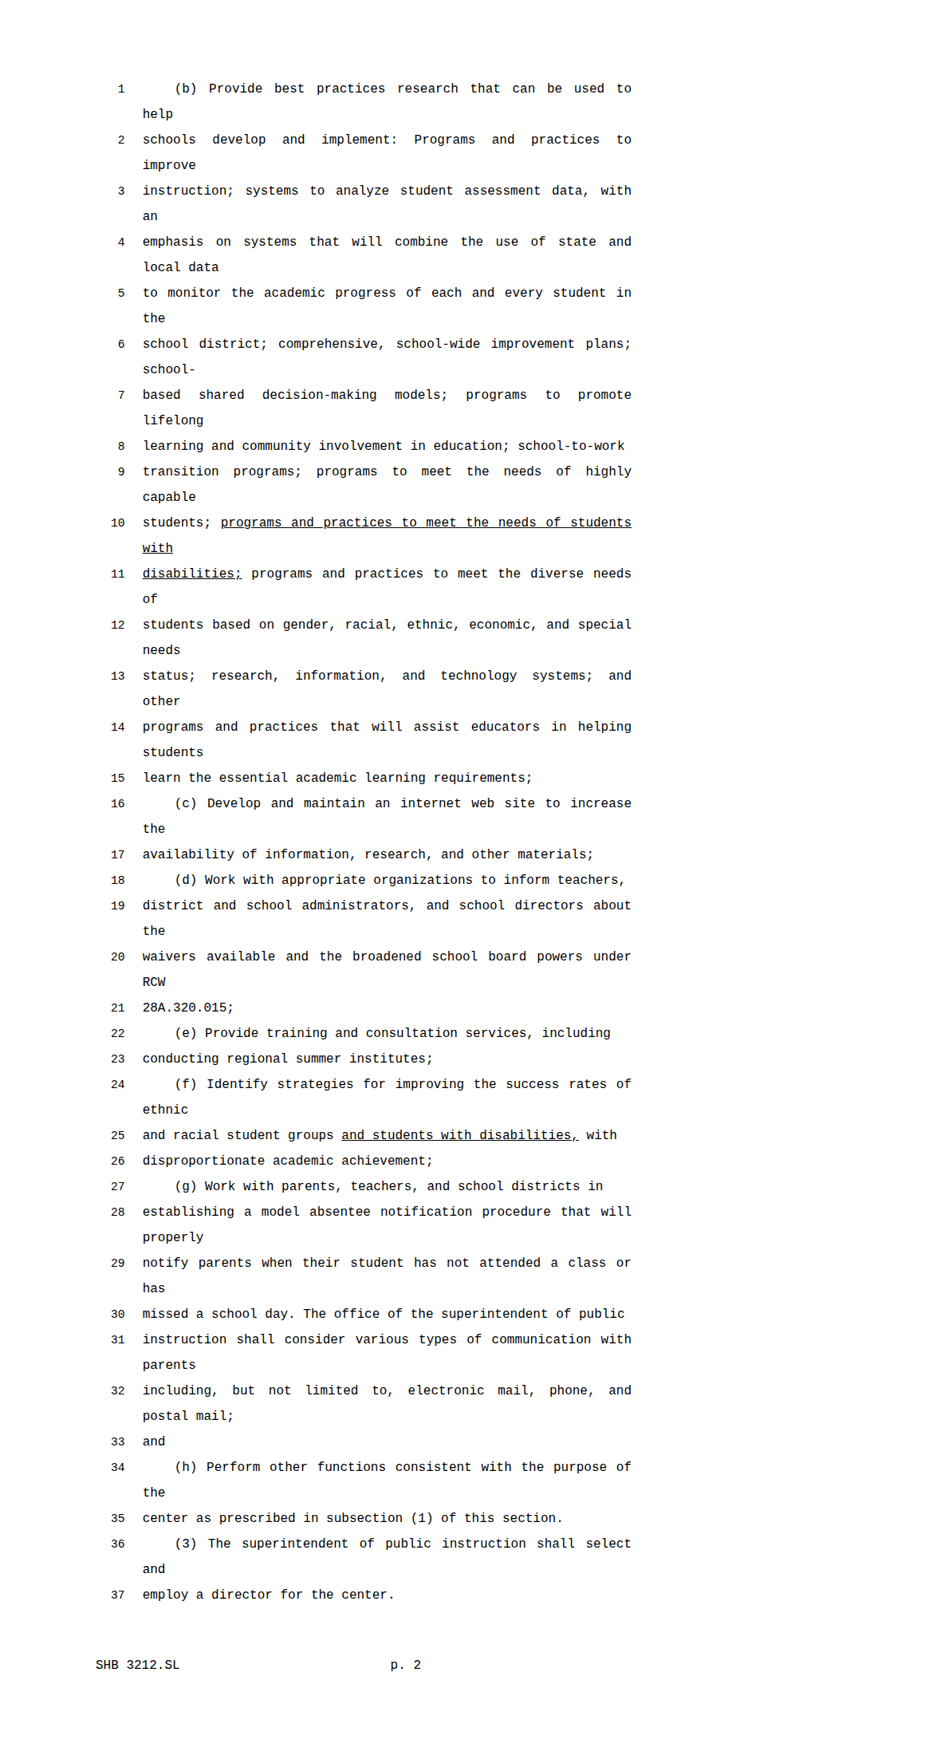1(b) Provide best practices research that can be used to help
2 schools develop and implement: Programs and practices to improve
3 instruction; systems to analyze student assessment data, with an
4 emphasis on systems that will combine the use of state and local data
5 to monitor the academic progress of each and every student in the
6 school district; comprehensive, school-wide improvement plans; school-
7 based shared decision-making models; programs to promote lifelong
8 learning and community involvement in education; school-to-work
9 transition programs; programs to meet the needs of highly capable
10 students; programs and practices to meet the needs of students with
11 disabilities; programs and practices to meet the diverse needs of
12 students based on gender, racial, ethnic, economic, and special needs
13 status; research, information, and technology systems; and other
14 programs and practices that will assist educators in helping students
15 learn the essential academic learning requirements;
16(c) Develop and maintain an internet web site to increase the
17 availability of information, research, and other materials;
18(d) Work with appropriate organizations to inform teachers,
19 district and school administrators, and school directors about the
20 waivers available and the broadened school board powers under RCW
2128A.320.015;
22(e) Provide training and consultation services, including
23 conducting regional summer institutes;
24(f) Identify strategies for improving the success rates of ethnic
25 and racial student groups and students with disabilities, with
26 disproportionate academic achievement;
27(g) Work with parents, teachers, and school districts in
28 establishing a model absentee notification procedure that will properly
29 notify parents when their student has not attended a class or has
30 missed a school day. The office of the superintendent of public
31 instruction shall consider various types of communication with parents
32 including, but not limited to, electronic mail, phone, and postal mail;
33 and
34(h) Perform other functions consistent with the purpose of the
35 center as prescribed in subsection (1) of this section.
36(3) The superintendent of public instruction shall select and
37 employ a director for the center.
SHB 3212.SL p. 2